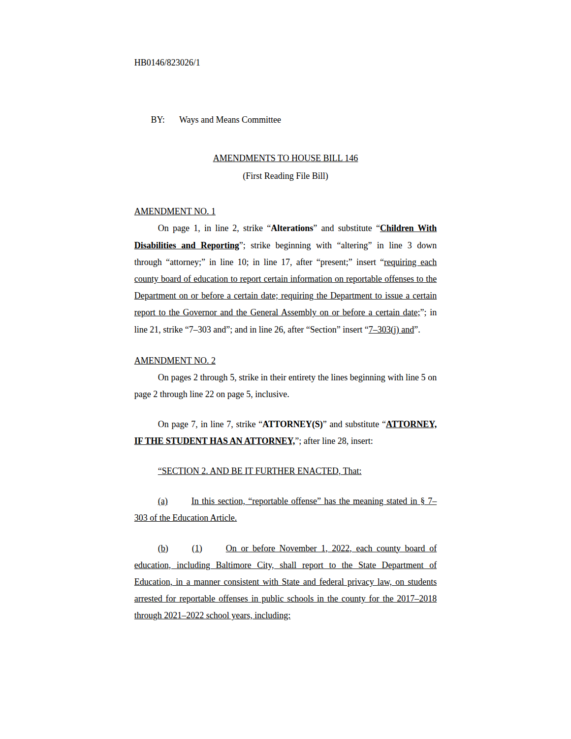HB0146/823026/1
BY: Ways and Means Committee
AMENDMENTS TO HOUSE BILL 146 (First Reading File Bill)
AMENDMENT NO. 1
On page 1, in line 2, strike “Alterations” and substitute “Children With Disabilities and Reporting”; strike beginning with “altering” in line 3 down through “attorney;” in line 10; in line 17, after “present;” insert “requiring each county board of education to report certain information on reportable offenses to the Department on or before a certain date; requiring the Department to issue a certain report to the Governor and the General Assembly on or before a certain date;”; in line 21, strike “7–303 and”; and in line 26, after “Section” insert “7–303(j) and”.
AMENDMENT NO. 2
On pages 2 through 5, strike in their entirety the lines beginning with line 5 on page 2 through line 22 on page 5, inclusive.
On page 7, in line 7, strike “ATTORNEY(S)” and substitute “ATTORNEY, IF THE STUDENT HAS AN ATTORNEY,”; after line 28, insert:
“SECTION 2. AND BE IT FURTHER ENACTED, That:
(a) In this section, “reportable offense” has the meaning stated in § 7–303 of the Education Article.
(b) (1) On or before November 1, 2022, each county board of education, including Baltimore City, shall report to the State Department of Education, in a manner consistent with State and federal privacy law, on students arrested for reportable offenses in public schools in the county for the 2017–2018 through 2021–2022 school years, including: